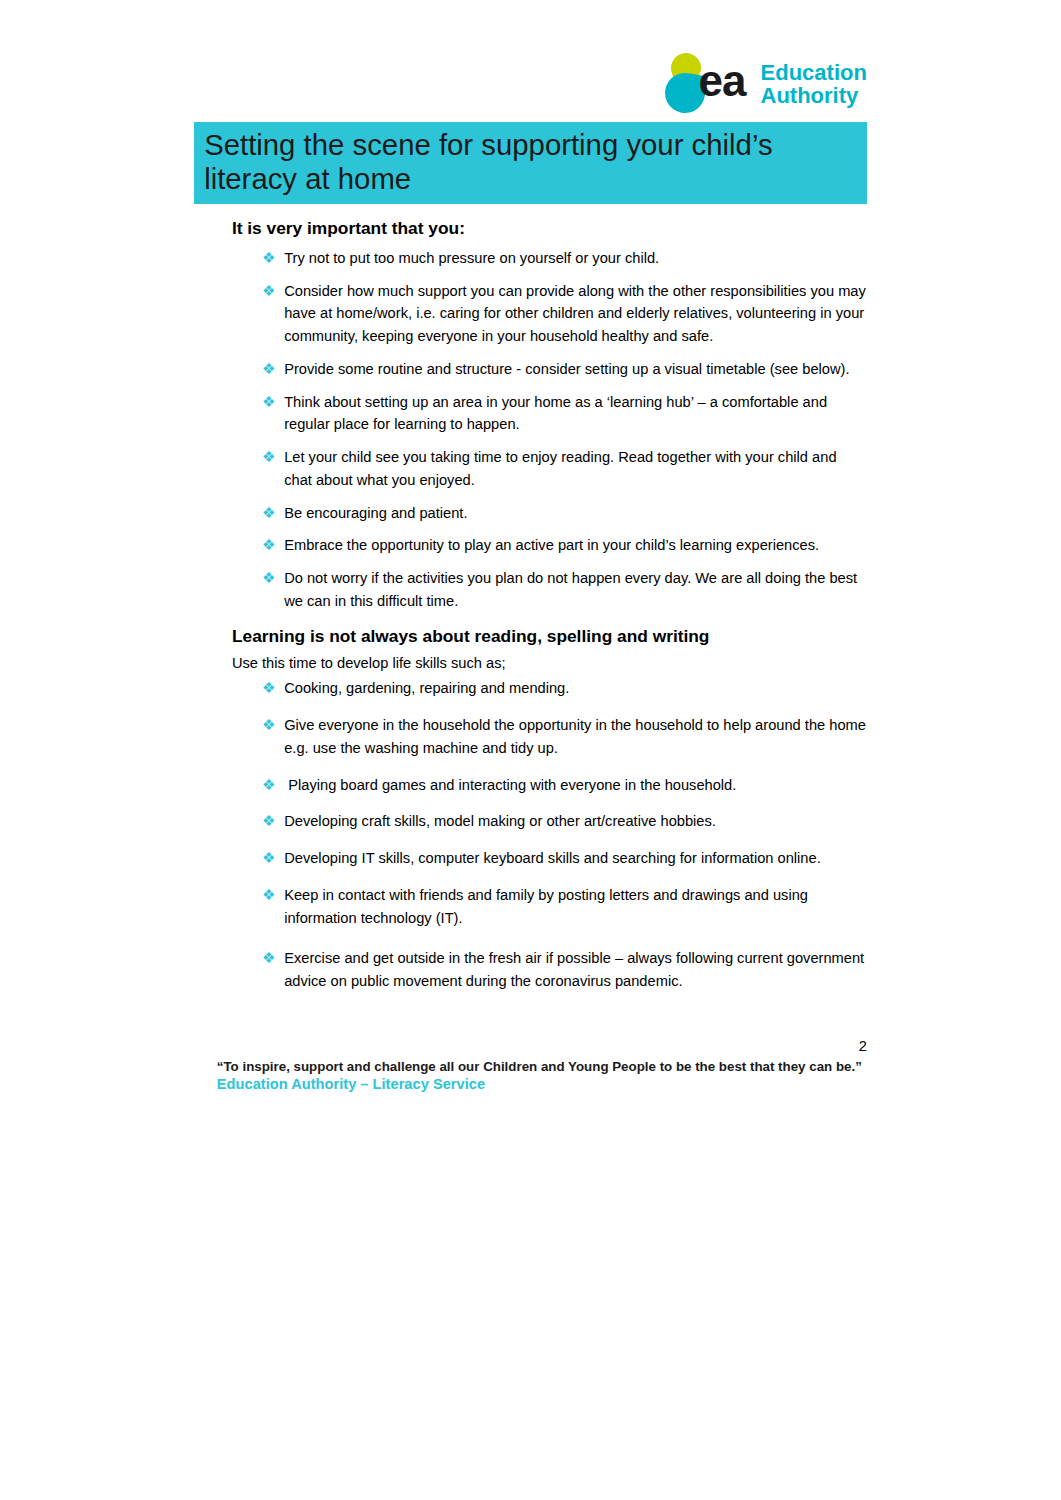ea
Education
Authority
Setting the scene for supporting your child’s literacy at home
It is very important that you:
Try not to put too much pressure on yourself or your child.
Consider how much support you can provide along with the other responsibilities you may have at home/work, i.e. caring for other children and elderly relatives, volunteering in your community, keeping everyone in your household healthy and safe.
Provide some routine and structure - consider setting up a visual timetable (see below).
Think about setting up an area in your home as a ‘learning hub’ – a comfortable and regular place for learning to happen.
Let your child see you taking time to enjoy reading. Read together with your child and chat about what you enjoyed.
Be encouraging and patient.
Embrace the opportunity to play an active part in your child’s learning experiences.
Do not worry if the activities you plan do not happen every day. We are all doing the best we can in this difficult time.
Learning is not always about reading, spelling and writing
Use this time to develop life skills such as;
Cooking, gardening, repairing and mending.
Give everyone in the household the opportunity in the household to help around the home e.g. use the washing machine and tidy up.
Playing board games and interacting with everyone in the household.
Developing craft skills, model making or other art/creative hobbies.
Developing IT skills, computer keyboard skills and searching for information online.
Keep in contact with friends and family by posting letters and drawings and using information technology (IT).
Exercise and get outside in the fresh air if possible – always following current government advice on public movement during the coronavirus pandemic.
2
“To inspire, support and challenge all our Children and Young People to be the best that they can be.”
Education Authority – Literacy Service